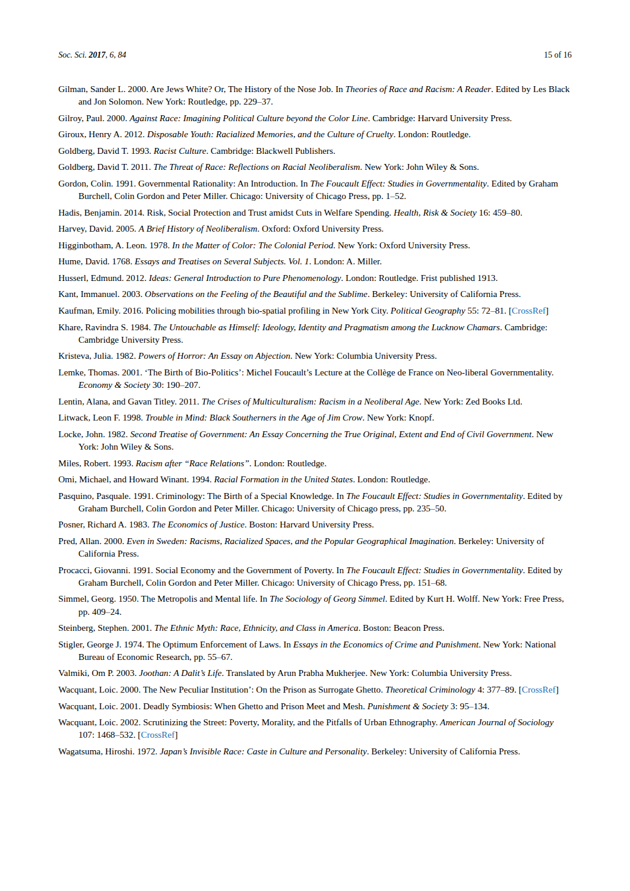Soc. Sci. 2017, 6, 84 15 of 16
Gilman, Sander L. 2000. Are Jews White? Or, The History of the Nose Job. In Theories of Race and Racism: A Reader. Edited by Les Black and Jon Solomon. New York: Routledge, pp. 229–37.
Gilroy, Paul. 2000. Against Race: Imagining Political Culture beyond the Color Line. Cambridge: Harvard University Press.
Giroux, Henry A. 2012. Disposable Youth: Racialized Memories, and the Culture of Cruelty. London: Routledge.
Goldberg, David T. 1993. Racist Culture. Cambridge: Blackwell Publishers.
Goldberg, David T. 2011. The Threat of Race: Reflections on Racial Neoliberalism. New York: John Wiley & Sons.
Gordon, Colin. 1991. Governmental Rationality: An Introduction. In The Foucault Effect: Studies in Governmentality. Edited by Graham Burchell, Colin Gordon and Peter Miller. Chicago: University of Chicago Press, pp. 1–52.
Hadis, Benjamin. 2014. Risk, Social Protection and Trust amidst Cuts in Welfare Spending. Health, Risk & Society 16: 459–80.
Harvey, David. 2005. A Brief History of Neoliberalism. Oxford: Oxford University Press.
Higginbotham, A. Leon. 1978. In the Matter of Color: The Colonial Period. New York: Oxford University Press.
Hume, David. 1768. Essays and Treatises on Several Subjects. Vol. 1. London: A. Miller.
Husserl, Edmund. 2012. Ideas: General Introduction to Pure Phenomenology. London: Routledge. Frist published 1913.
Kant, Immanuel. 2003. Observations on the Feeling of the Beautiful and the Sublime. Berkeley: University of California Press.
Kaufman, Emily. 2016. Policing mobilities through bio-spatial profiling in New York City. Political Geography 55: 72–81. [CrossRef]
Khare, Ravindra S. 1984. The Untouchable as Himself: Ideology, Identity and Pragmatism among the Lucknow Chamars. Cambridge: Cambridge University Press.
Kristeva, Julia. 1982. Powers of Horror: An Essay on Abjection. New York: Columbia University Press.
Lemke, Thomas. 2001. ‘The Birth of Bio-Politics’: Michel Foucault’s Lecture at the Collège de France on Neo-liberal Governmentality. Economy & Society 30: 190–207.
Lentin, Alana, and Gavan Titley. 2011. The Crises of Multiculturalism: Racism in a Neoliberal Age. New York: Zed Books Ltd.
Litwack, Leon F. 1998. Trouble in Mind: Black Southerners in the Age of Jim Crow. New York: Knopf.
Locke, John. 1982. Second Treatise of Government: An Essay Concerning the True Original, Extent and End of Civil Government. New York: John Wiley & Sons.
Miles, Robert. 1993. Racism after “Race Relations”. London: Routledge.
Omi, Michael, and Howard Winant. 1994. Racial Formation in the United States. London: Routledge.
Pasquino, Pasquale. 1991. Criminology: The Birth of a Special Knowledge. In The Foucault Effect: Studies in Governmentality. Edited by Graham Burchell, Colin Gordon and Peter Miller. Chicago: University of Chicago press, pp. 235–50.
Posner, Richard A. 1983. The Economics of Justice. Boston: Harvard University Press.
Pred, Allan. 2000. Even in Sweden: Racisms, Racialized Spaces, and the Popular Geographical Imagination. Berkeley: University of California Press.
Procacci, Giovanni. 1991. Social Economy and the Government of Poverty. In The Foucault Effect: Studies in Governmentality. Edited by Graham Burchell, Colin Gordon and Peter Miller. Chicago: University of Chicago Press, pp. 151–68.
Simmel, Georg. 1950. The Metropolis and Mental life. In The Sociology of Georg Simmel. Edited by Kurt H. Wolff. New York: Free Press, pp. 409–24.
Steinberg, Stephen. 2001. The Ethnic Myth: Race, Ethnicity, and Class in America. Boston: Beacon Press.
Stigler, George J. 1974. The Optimum Enforcement of Laws. In Essays in the Economics of Crime and Punishment. New York: National Bureau of Economic Research, pp. 55–67.
Valmiki, Om P. 2003. Joothan: A Dalit’s Life. Translated by Arun Prabha Mukherjee. New York: Columbia University Press.
Wacquant, Loic. 2000. The New Peculiar Institution’: On the Prison as Surrogate Ghetto. Theoretical Criminology 4: 377–89. [CrossRef]
Wacquant, Loic. 2001. Deadly Symbiosis: When Ghetto and Prison Meet and Mesh. Punishment & Society 3: 95–134.
Wacquant, Loic. 2002. Scrutinizing the Street: Poverty, Morality, and the Pitfalls of Urban Ethnography. American Journal of Sociology 107: 1468–532. [CrossRef]
Wagatsuma, Hiroshi. 1972. Japan’s Invisible Race: Caste in Culture and Personality. Berkeley: University of California Press.